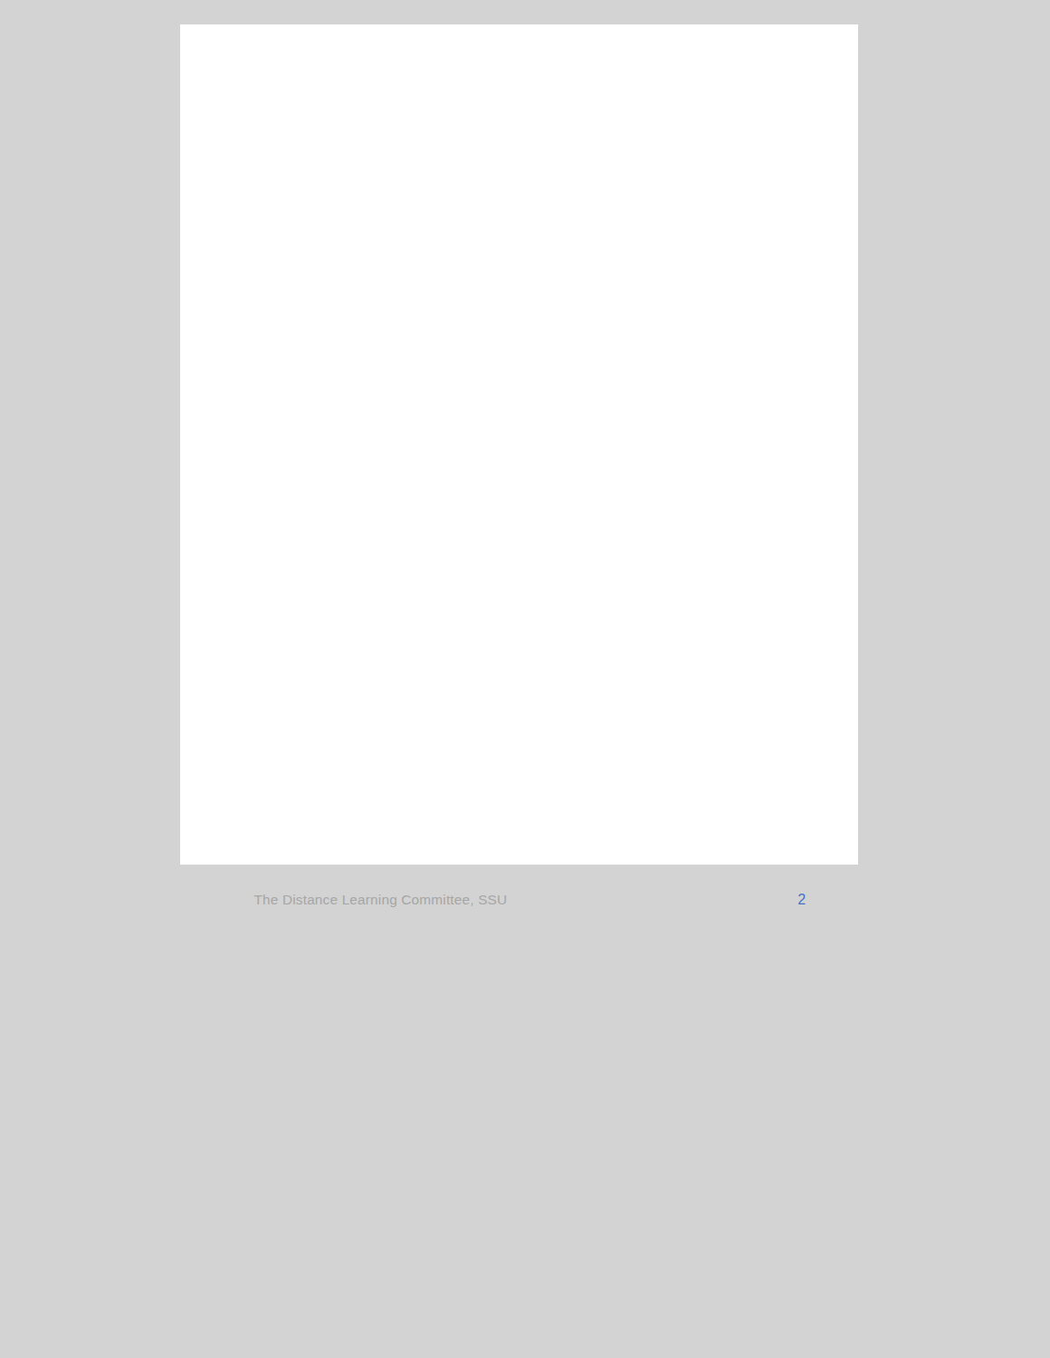The Distance Learning Committee, SSU
2